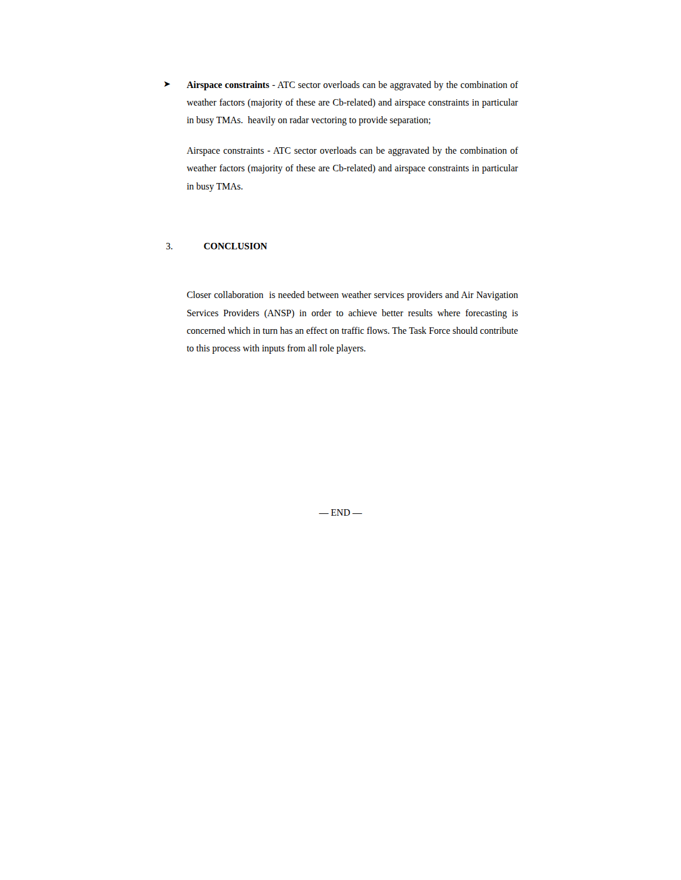Airspace constraints - ATC sector overloads can be aggravated by the combination of weather factors (majority of these are Cb-related) and airspace constraints in particular in busy TMAs. heavily on radar vectoring to provide separation;
Airspace constraints - ATC sector overloads can be aggravated by the combination of weather factors (majority of these are Cb-related) and airspace constraints in particular in busy TMAs.
3.
CONCLUSION
Closer collaboration is needed between weather services providers and Air Navigation Services Providers (ANSP) in order to achieve better results where forecasting is concerned which in turn has an effect on traffic flows. The Task Force should contribute to this process with inputs from all role players.
— END —